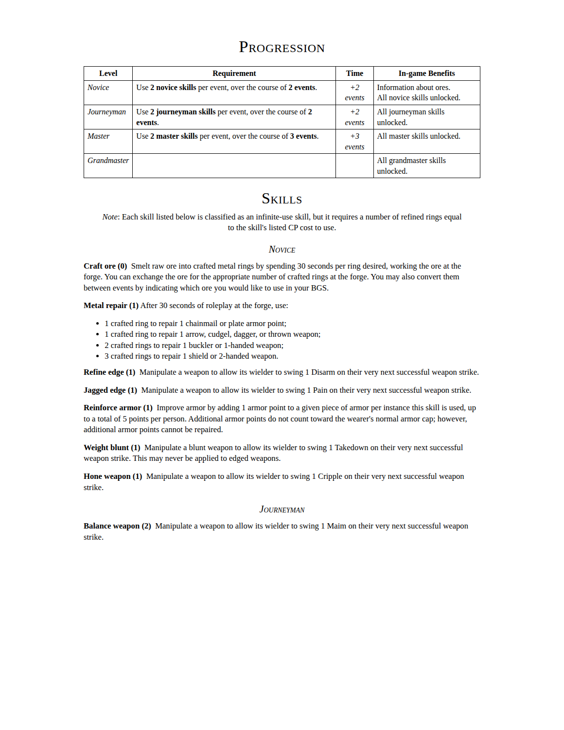Progression
| Level | Requirement | Time | In-game Benefits |
| --- | --- | --- | --- |
| Novice | Use 2 novice skills per event, over the course of 2 events . | +2 events | Information about ores. All novice skills unlocked. |
| Journeyman | Use 2 journeyman skills per event, over the course of 2 events . | +2 events | All journeyman skills unlocked. |
| Master | Use 2 master skills per event, over the course of 3 events . | +3 events | All master skills unlocked. |
| Grandmaster | | | All grandmaster skills unlocked. |
Skills
Note: Each skill listed below is classified as an infinite-use skill, but it requires a number of refined rings equal to the skill's listed CP cost to use.
Novice
Craft ore (0) Smelt raw ore into crafted metal rings by spending 30 seconds per ring desired, working the ore at the forge. You can exchange the ore for the appropriate number of crafted rings at the forge. You may also convert them between events by indicating which ore you would like to use in your BGS.
Metal repair (1) After 30 seconds of roleplay at the forge, use:
1 crafted ring to repair 1 chainmail or plate armor point;
1 crafted ring to repair 1 arrow, cudgel, dagger, or thrown weapon;
2 crafted rings to repair 1 buckler or 1-handed weapon;
3 crafted rings to repair 1 shield or 2-handed weapon.
Refine edge (1) Manipulate a weapon to allow its wielder to swing 1 Disarm on their very next successful weapon strike.
Jagged edge (1) Manipulate a weapon to allow its wielder to swing 1 Pain on their very next successful weapon strike.
Reinforce armor (1) Improve armor by adding 1 armor point to a given piece of armor per instance this skill is used, up to a total of 5 points per person. Additional armor points do not count toward the wearer's normal armor cap; however, additional armor points cannot be repaired.
Weight blunt (1) Manipulate a blunt weapon to allow its wielder to swing 1 Takedown on their very next successful weapon strike. This may never be applied to edged weapons.
Hone weapon (1) Manipulate a weapon to allow its wielder to swing 1 Cripple on their very next successful weapon strike.
Journeyman
Balance weapon (2) Manipulate a weapon to allow its wielder to swing 1 Maim on their very next successful weapon strike.